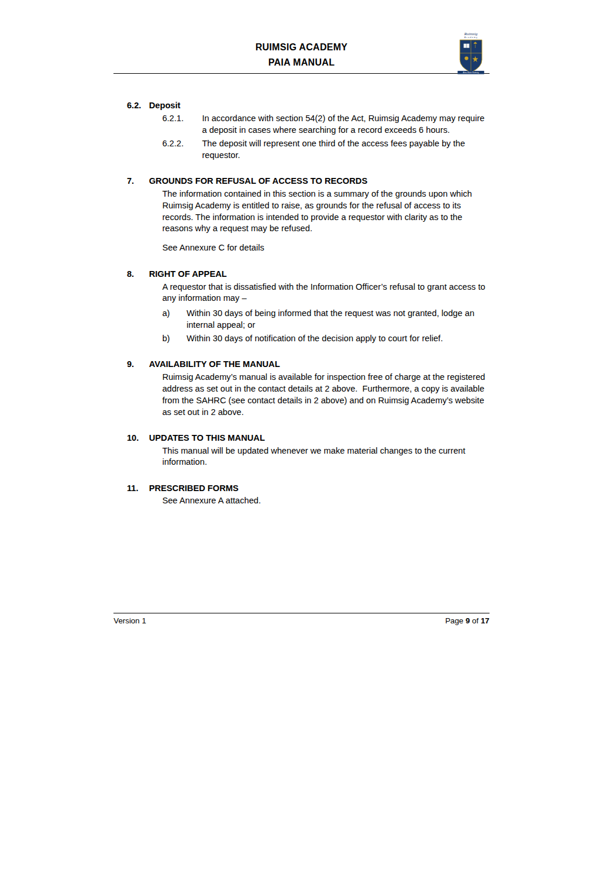Ruimsig A c a d e m y Alma Mater Ruimsig
RUIMSIG ACADEMY
PAIA MANUAL
6.2.
Deposit
6.2.1.
In accordance with section 54(2) of the Act, Ruimsig Academy may require a deposit in cases where searching for a record exceeds 6 hours.
6.2.2.
The deposit will represent one third of the access fees payable by the requestor.
7.
GROUNDS FOR REFUSAL OF ACCESS TO RECORDS
The information contained in this section is a summary of the grounds upon which Ruimsig Academy is entitled to raise, as grounds for the refusal of access to its records. The information is intended to provide a requestor with clarity as to the reasons why a request may be refused.
See Annexure C for details
8.
RIGHT OF APPEAL
A requestor that is dissatisfied with the Information Officer’s refusal to grant access to any information may –
a)
Within 30 days of being informed that the request was not granted, lodge an internal appeal; or
b)
Within 30 days of notification of the decision apply to court for relief.
9.
AVAILABILITY OF THE MANUAL
Ruimsig Academy’s manual is available for inspection free of charge at the registered address as set out in the contact details at 2 above. Furthermore, a copy is available from the SAHRC (see contact details in 2 above) and on Ruimsig Academy’s website as set out in 2 above.
10.
UPDATES TO THIS MANUAL
This manual will be updated whenever we make material changes to the current information.
11.
PRESCRIBED FORMS
See Annexure A attached.
Version 1
Page 9 of 17